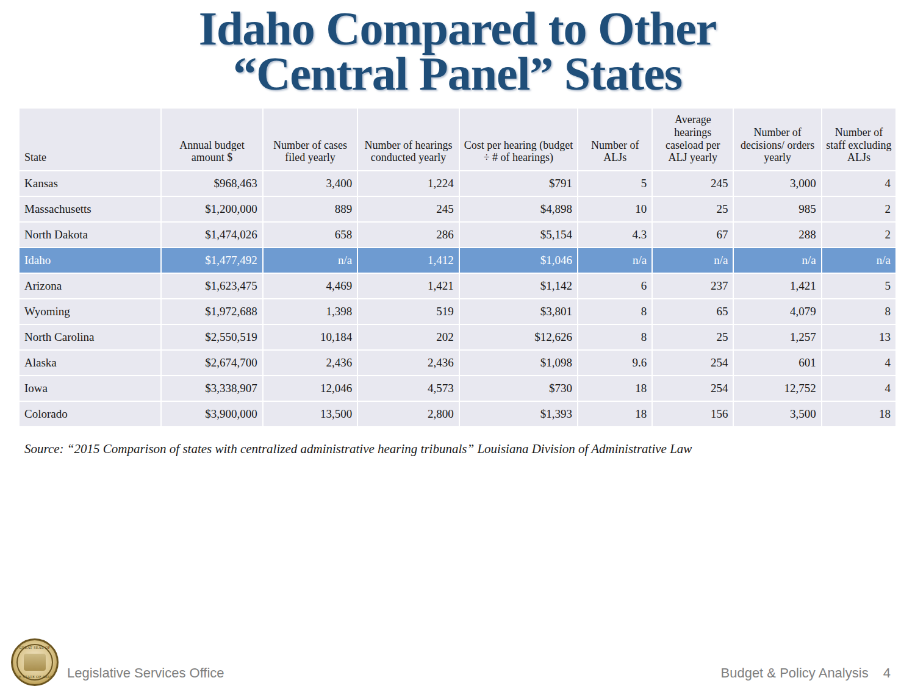Idaho Compared to Other
“Central Panel” States
| State | Annual budget amount $ | Number of cases filed yearly | Number of hearings conducted yearly | Cost per hearing (budget ÷ # of hearings) | Number of ALJs | Average hearings caseload per ALJ yearly | Number of decisions/ orders yearly | Number of staff excluding ALJs |
| --- | --- | --- | --- | --- | --- | --- | --- | --- |
| Kansas | $968,463 | 3,400 | 1,224 | $791 | 5 | 245 | 3,000 | 4 |
| Massachusetts | $1,200,000 | 889 | 245 | $4,898 | 10 | 25 | 985 | 2 |
| North Dakota | $1,474,026 | 658 | 286 | $5,154 | 4.3 | 67 | 288 | 2 |
| Idaho | $1,477,492 | n/a | 1,412 | $1,046 | n/a | n/a | n/a | n/a |
| Arizona | $1,623,475 | 4,469 | 1,421 | $1,142 | 6 | 237 | 1,421 | 5 |
| Wyoming | $1,972,688 | 1,398 | 519 | $3,801 | 8 | 65 | 4,079 | 8 |
| North Carolina | $2,550,519 | 10,184 | 202 | $12,626 | 8 | 25 | 1,257 | 13 |
| Alaska | $2,674,700 | 2,436 | 2,436 | $1,098 | 9.6 | 254 | 601 | 4 |
| Iowa | $3,338,907 | 12,046 | 4,573 | $730 | 18 | 254 | 12,752 | 4 |
| Colorado | $3,900,000 | 13,500 | 2,800 | $1,393 | 18 | 156 | 3,500 | 18 |
Source: “2015 Comparison of states with centralized administrative hearing tribunals” Louisiana Division of Administrative Law
GREAT SEAL OF
THE STATE OF IDAHO
Legislative Services Office
Budget & Policy Analysis 4